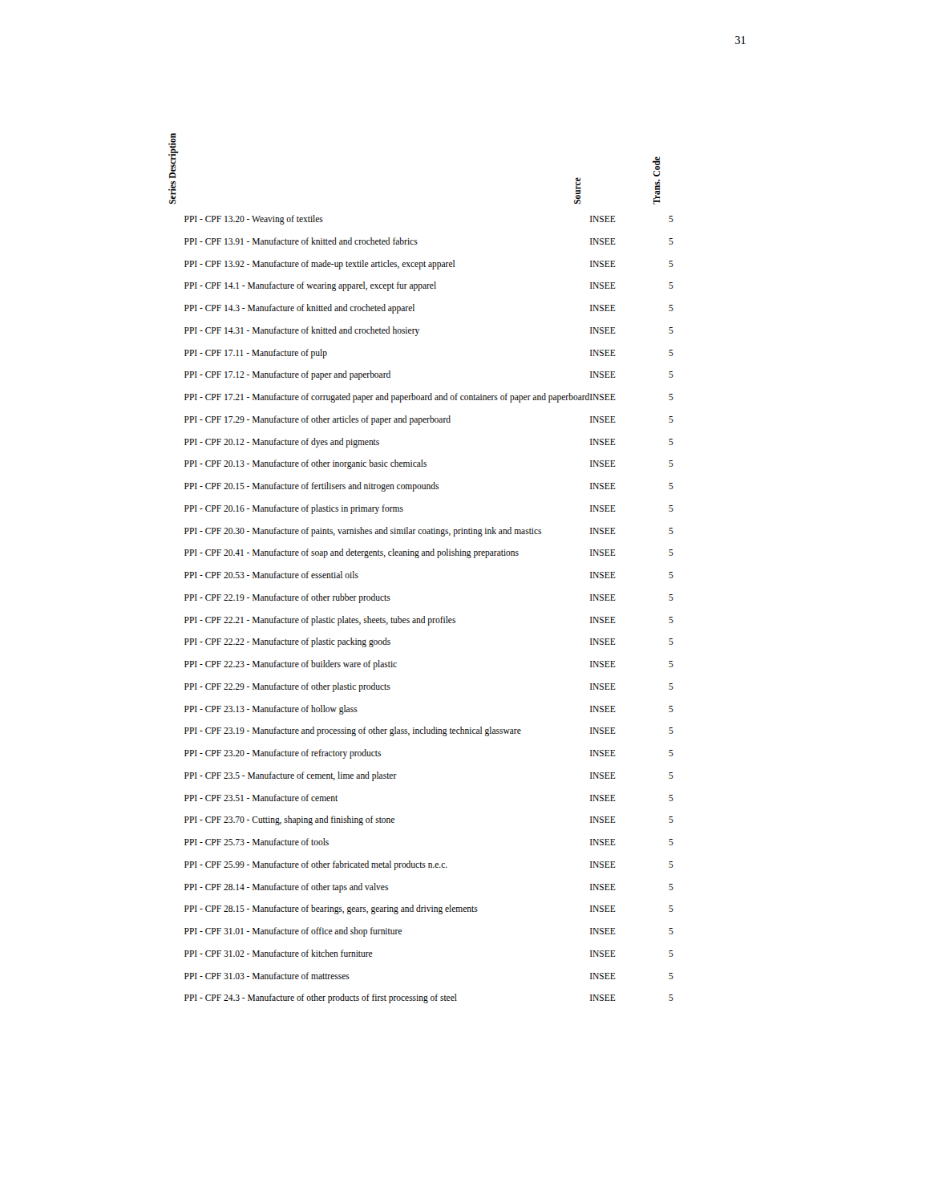31
| Series Description | Source | Trans. Code |
| --- | --- | --- |
| PPI - CPF 13.20 - Weaving of textiles | INSEE | 5 |
| PPI - CPF 13.91 - Manufacture of knitted and crocheted fabrics | INSEE | 5 |
| PPI - CPF 13.92 - Manufacture of made-up textile articles, except apparel | INSEE | 5 |
| PPI - CPF 14.1 - Manufacture of wearing apparel, except fur apparel | INSEE | 5 |
| PPI - CPF 14.3 - Manufacture of knitted and crocheted apparel | INSEE | 5 |
| PPI - CPF 14.31 - Manufacture of knitted and crocheted hosiery | INSEE | 5 |
| PPI - CPF 17.11 - Manufacture of pulp | INSEE | 5 |
| PPI - CPF 17.12 - Manufacture of paper and paperboard | INSEE | 5 |
| PPI - CPF 17.21 - Manufacture of corrugated paper and paperboard and of containers of paper and paperboard | INSEE | 5 |
| PPI - CPF 17.29 - Manufacture of other articles of paper and paperboard | INSEE | 5 |
| PPI - CPF 20.12 - Manufacture of dyes and pigments | INSEE | 5 |
| PPI - CPF 20.13 - Manufacture of other inorganic basic chemicals | INSEE | 5 |
| PPI - CPF 20.15 - Manufacture of fertilisers and nitrogen compounds | INSEE | 5 |
| PPI - CPF 20.16 - Manufacture of plastics in primary forms | INSEE | 5 |
| PPI - CPF 20.30 - Manufacture of paints, varnishes and similar coatings, printing ink and mastics | INSEE | 5 |
| PPI - CPF 20.41 - Manufacture of soap and detergents, cleaning and polishing preparations | INSEE | 5 |
| PPI - CPF 20.53 - Manufacture of essential oils | INSEE | 5 |
| PPI - CPF 22.19 - Manufacture of other rubber products | INSEE | 5 |
| PPI - CPF 22.21 - Manufacture of plastic plates, sheets, tubes and profiles | INSEE | 5 |
| PPI - CPF 22.22 - Manufacture of plastic packing goods | INSEE | 5 |
| PPI - CPF 22.23 - Manufacture of builders ware of plastic | INSEE | 5 |
| PPI - CPF 22.29 - Manufacture of other plastic products | INSEE | 5 |
| PPI - CPF 23.13 - Manufacture of hollow glass | INSEE | 5 |
| PPI - CPF 23.19 - Manufacture and processing of other glass, including technical glassware | INSEE | 5 |
| PPI - CPF 23.20 - Manufacture of refractory products | INSEE | 5 |
| PPI - CPF 23.5 - Manufacture of cement, lime and plaster | INSEE | 5 |
| PPI - CPF 23.51 - Manufacture of cement | INSEE | 5 |
| PPI - CPF 23.70 - Cutting, shaping and finishing of stone | INSEE | 5 |
| PPI - CPF 25.73 - Manufacture of tools | INSEE | 5 |
| PPI - CPF 25.99 - Manufacture of other fabricated metal products n.e.c. | INSEE | 5 |
| PPI - CPF 28.14 - Manufacture of other taps and valves | INSEE | 5 |
| PPI - CPF 28.15 - Manufacture of bearings, gears, gearing and driving elements | INSEE | 5 |
| PPI - CPF 31.01 - Manufacture of office and shop furniture | INSEE | 5 |
| PPI - CPF 31.02 - Manufacture of kitchen furniture | INSEE | 5 |
| PPI - CPF 31.03 - Manufacture of mattresses | INSEE | 5 |
| PPI - CPF 24.3 - Manufacture of other products of first processing of steel | INSEE | 5 |